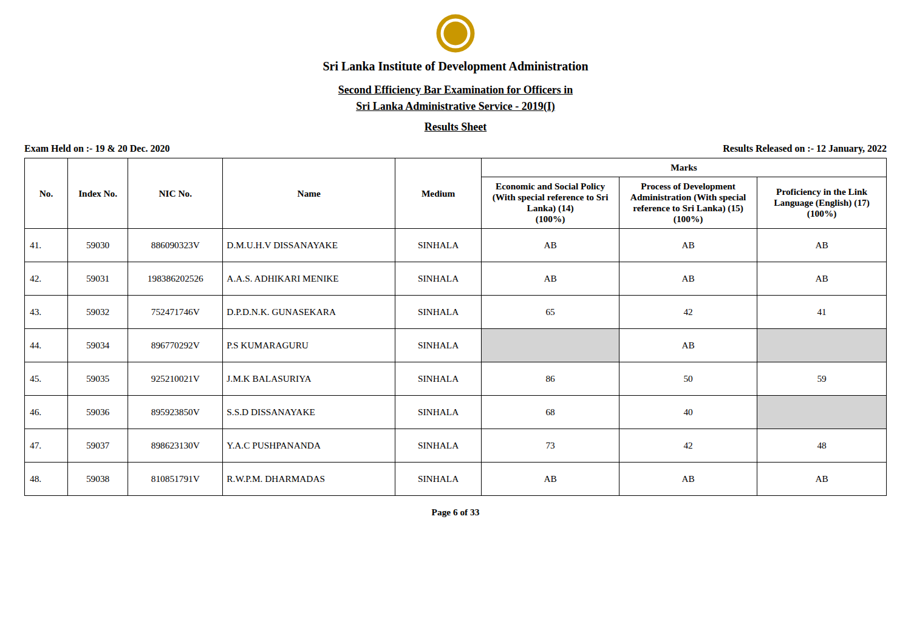Sri Lanka Institute of Development Administration
Second Efficiency Bar Examination for Officers in
Sri Lanka Administrative Service - 2019(I)
Results Sheet
Exam Held on :- 19 & 20 Dec. 2020 Results Released on :- 12 January, 2022
| No. | Index No. | NIC No. | Name | Medium | Marks |
| --- | --- | --- | --- | --- | --- |
| Economic and Social Policy (With special reference to Sri Lanka) (14) (100%) | Process of Development Administration (With special reference to Sri Lanka) (15) (100%) | Proficiency in the Link Language (English) (17) (100%) |
| 41. | 59030 | 886090323V | D.M.U.H.V DISSANAYAKE | SINHALA | AB | AB | AB |
| 42. | 59031 | 198386202526 | A.A.S. ADHIKARI MENIKE | SINHALA | AB | AB | AB |
| 43. | 59032 | 752471746V | D.P.D.N.K. GUNASEKARA | SINHALA | 65 | 42 | 41 |
| 44. | 59034 | 896770292V | P.S KUMARAGURU | SINHALA | | AB | |
| 45. | 59035 | 925210021V | J.M.K BALASURIYA | SINHALA | 86 | 50 | 59 |
| 46. | 59036 | 895923850V | S.S.D DISSANAYAKE | SINHALA | 68 | 40 | |
| 47. | 59037 | 898623130V | Y.A.C PUSHPANANDA | SINHALA | 73 | 42 | 48 |
| 48. | 59038 | 810851791V | R.W.P.M. DHARMADAS | SINHALA | AB | AB | AB |
Page 6 of 33